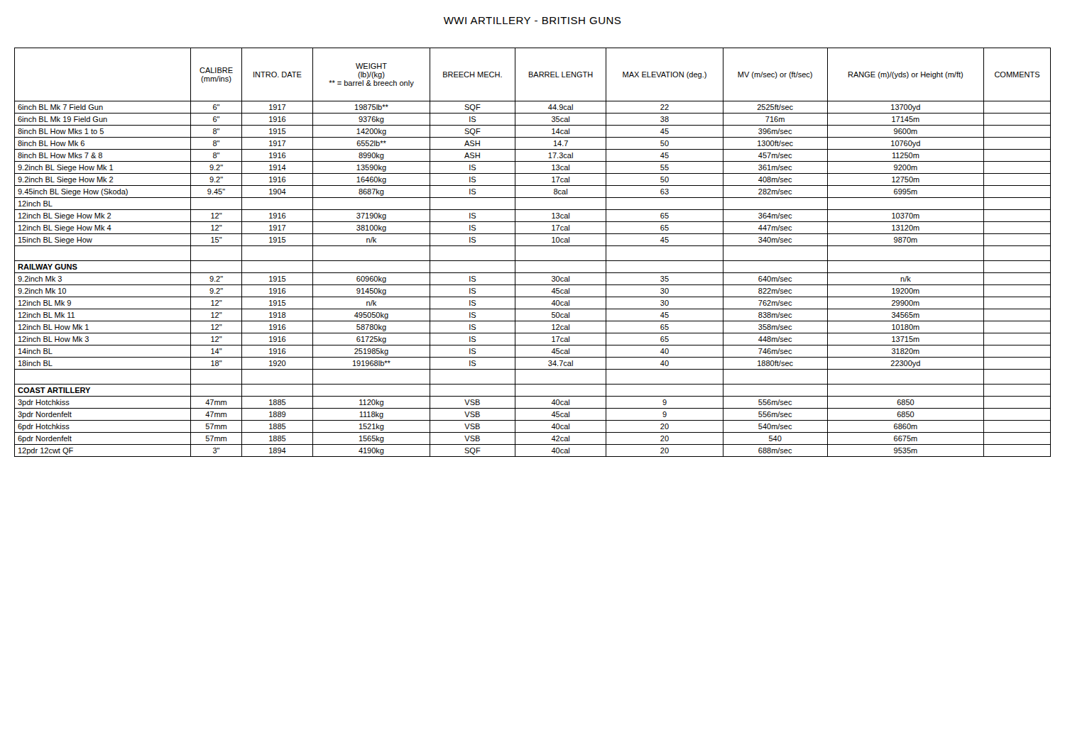WWI ARTILLERY - BRITISH GUNS
| | CALIBRE (mm/ins) | INTRO. DATE | WEIGHT (lb)/(kg) ** = barrel & breech only | BREECH MECH. | BARREL LENGTH | MAX ELEVATION (deg.) | MV (m/sec) or (ft/sec) | RANGE (m)/(yds) or Height (m/ft) | COMMENTS |
| --- | --- | --- | --- | --- | --- | --- | --- | --- | --- |
| 6inch BL Mk 7 Field Gun | 6" | 1917 | 19875lb** | SQF | 44.9cal | 22 | 2525ft/sec | 13700yd | |
| 6inch BL Mk 19 Field Gun | 6" | 1916 | 9376kg | IS | 35cal | 38 | 716m | 17145m | |
| 8inch BL How Mks 1 to 5 | 8" | 1915 | 14200kg | SQF | 14cal | 45 | 396m/sec | 9600m | |
| 8inch BL How Mk 6 | 8" | 1917 | 6552lb** | ASH | 14.7 | 50 | 1300ft/sec | 10760yd | |
| 8inch BL How Mks 7 & 8 | 8" | 1916 | 8990kg | ASH | 17.3cal | 45 | 457m/sec | 11250m | |
| 9.2inch BL Siege How Mk 1 | 9.2" | 1914 | 13590kg | IS | 13cal | 55 | 361m/sec | 9200m | |
| 9.2inch BL Siege How Mk 2 | 9.2" | 1916 | 16460kg | IS | 17cal | 50 | 408m/sec | 12750m | |
| 9.45inch BL Siege How (Skoda) | 9.45" | 1904 | 8687kg | IS | 8cal | 63 | 282m/sec | 6995m | |
| 12inch BL | | | | | | | | | |
| 12inch BL Siege How Mk 2 | 12" | 1916 | 37190kg | IS | 13cal | 65 | 364m/sec | 10370m | |
| 12inch BL Siege How Mk 4 | 12" | 1917 | 38100kg | IS | 17cal | 65 | 447m/sec | 13120m | |
| 15inch BL Siege How | 15" | 1915 | n/k | IS | 10cal | 45 | 340m/sec | 9870m | |
| RAILWAY GUNS | | | | | | | | | |
| 9.2inch Mk 3 | 9.2" | 1915 | 60960kg | IS | 30cal | 35 | 640m/sec | n/k | |
| 9.2inch Mk 10 | 9.2" | 1916 | 91450kg | IS | 45cal | 30 | 822m/sec | 19200m | |
| 12inch BL Mk 9 | 12" | 1915 | n/k | IS | 40cal | 30 | 762m/sec | 29900m | |
| 12inch BL Mk 11 | 12" | 1918 | 495050kg | IS | 50cal | 45 | 838m/sec | 34565m | |
| 12inch BL How Mk 1 | 12" | 1916 | 58780kg | IS | 12cal | 65 | 358m/sec | 10180m | |
| 12inch BL How Mk 3 | 12" | 1916 | 61725kg | IS | 17cal | 65 | 448m/sec | 13715m | |
| 14inch BL | 14" | 1916 | 251985kg | IS | 45cal | 40 | 746m/sec | 31820m | |
| 18inch BL | 18" | 1920 | 191968lb** | IS | 34.7cal | 40 | 1880ft/sec | 22300yd | |
| COAST ARTILLERY | | | | | | | | | |
| 3pdr Hotchkiss | 47mm | 1885 | 1120kg | VSB | 40cal | 9 | 556m/sec | 6850 | |
| 3pdr Nordenfelt | 47mm | 1889 | 1118kg | VSB | 45cal | 9 | 556m/sec | 6850 | |
| 6pdr Hotchkiss | 57mm | 1885 | 1521kg | VSB | 40cal | 20 | 540m/sec | 6860m | |
| 6pdr Nordenfelt | 57mm | 1885 | 1565kg | VSB | 42cal | 20 | 540 | 6675m | |
| 12pdr 12cwt QF | 3" | 1894 | 4190kg | SQF | 40cal | 20 | 688m/sec | 9535m | |